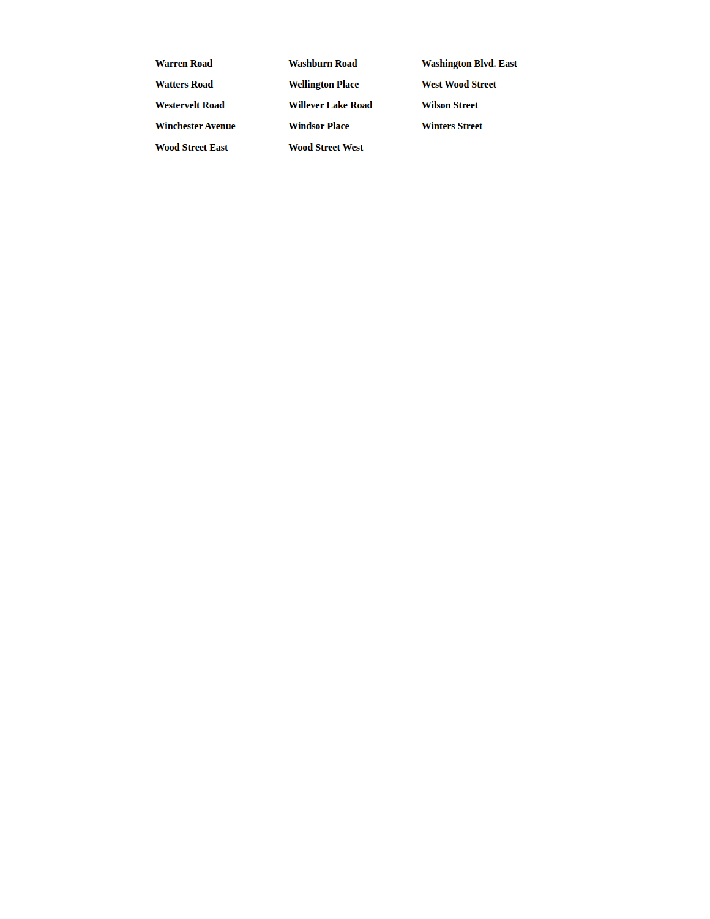| Warren Road | Washburn Road | Washington Blvd. East |
| Watters Road | Wellington Place | West Wood Street |
| Westervelt Road | Willever Lake Road | Wilson Street |
| Winchester Avenue | Windsor Place | Winters Street |
| Wood Street East | Wood Street West | |